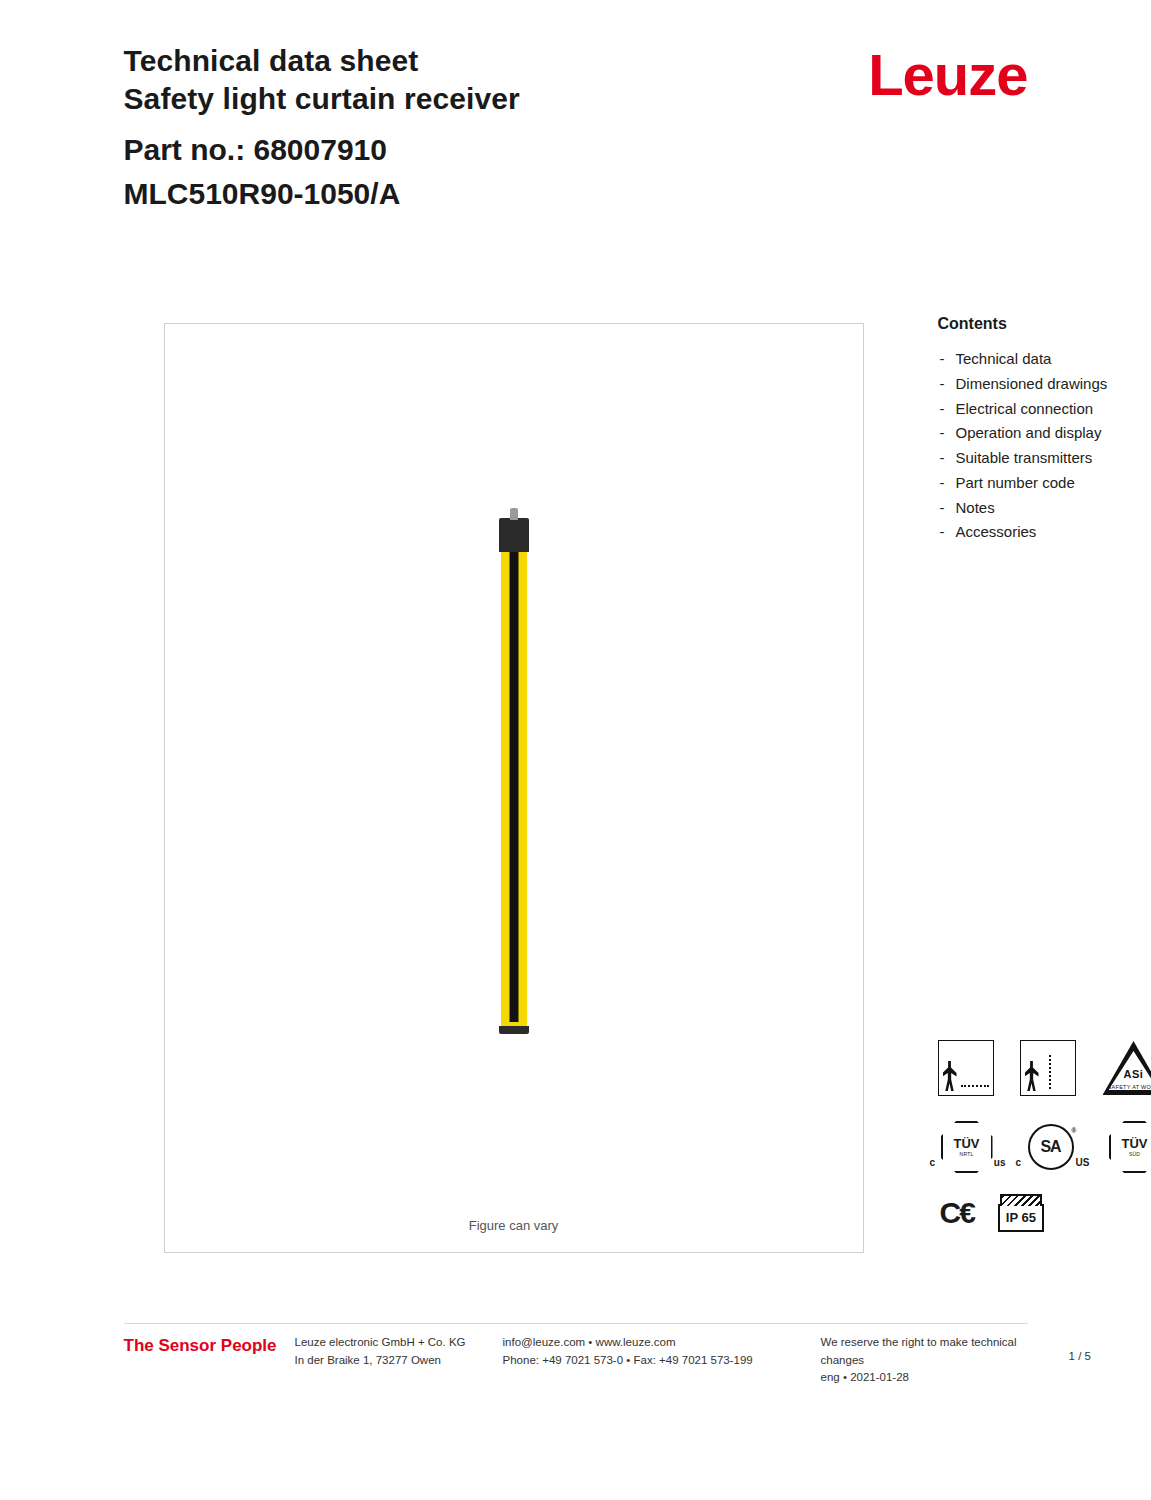Technical data sheet Safety light curtain receiver
Part no.: 68007910
MLC510R90-1050/A
Leuze
Figure can vary
Contents
Technical data
Dimensioned drawings
Electrical connection
Operation and display
Suitable transmitters
Part number code
Notes
Accessories
ASi SAFETY AT WORK
c
TÜVNRTL
us
c
SA®
US
TÜVSÜD
C€
IP 65
The Sensor People
Leuze electronic GmbH + Co. KG
In der Braike 1, 73277 Owen
info@leuze.com • www.leuze.com
Phone: +49 7021 573-0 • Fax: +49 7021 573-199
We reserve the right to make technical changes
eng • 2021-01-28
1 / 5